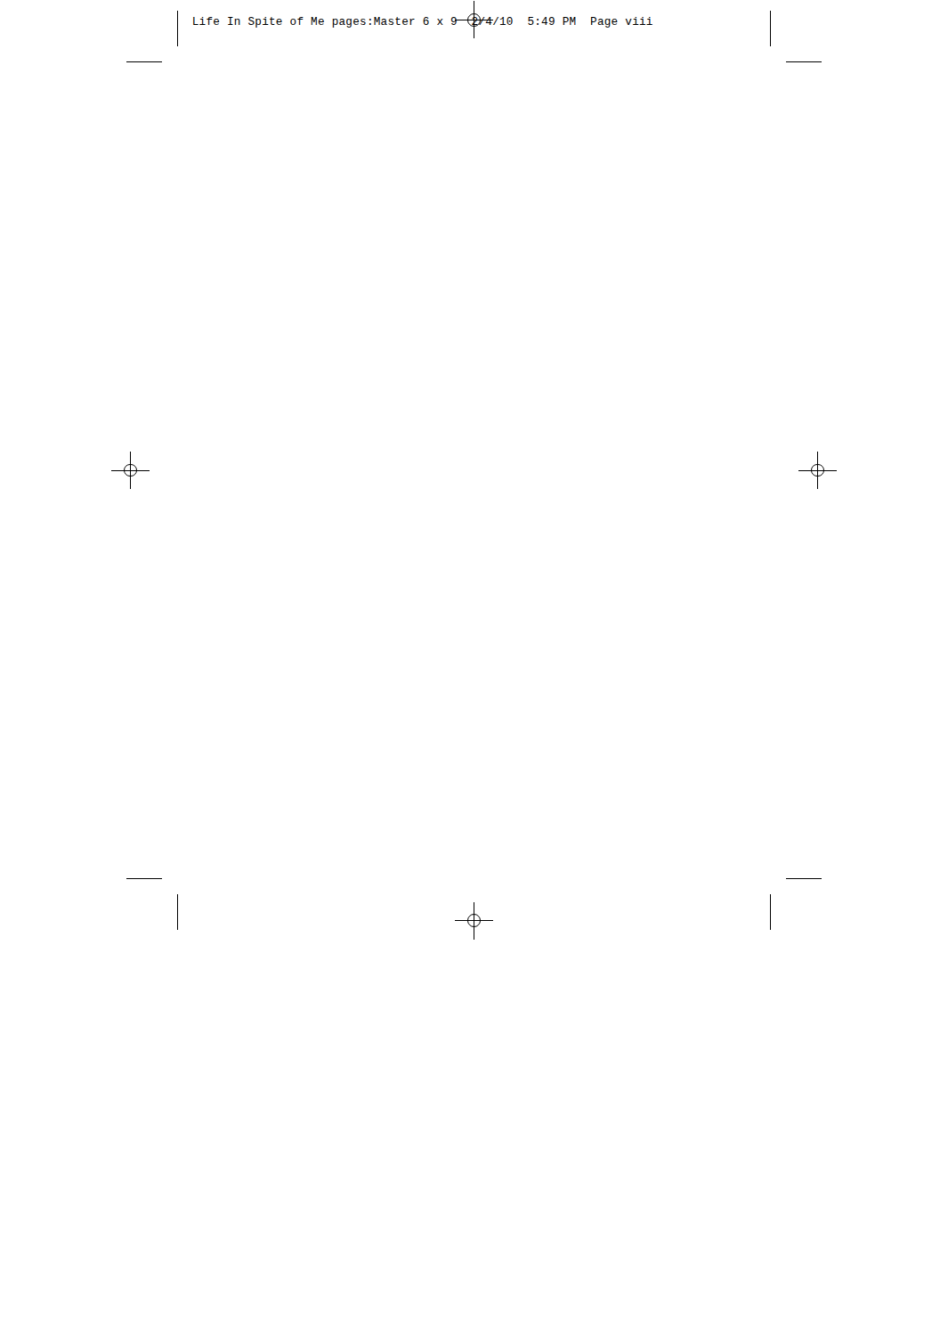Life In Spite of Me pages:Master 6 x 9 2/4/10 5:49 PM Page viii